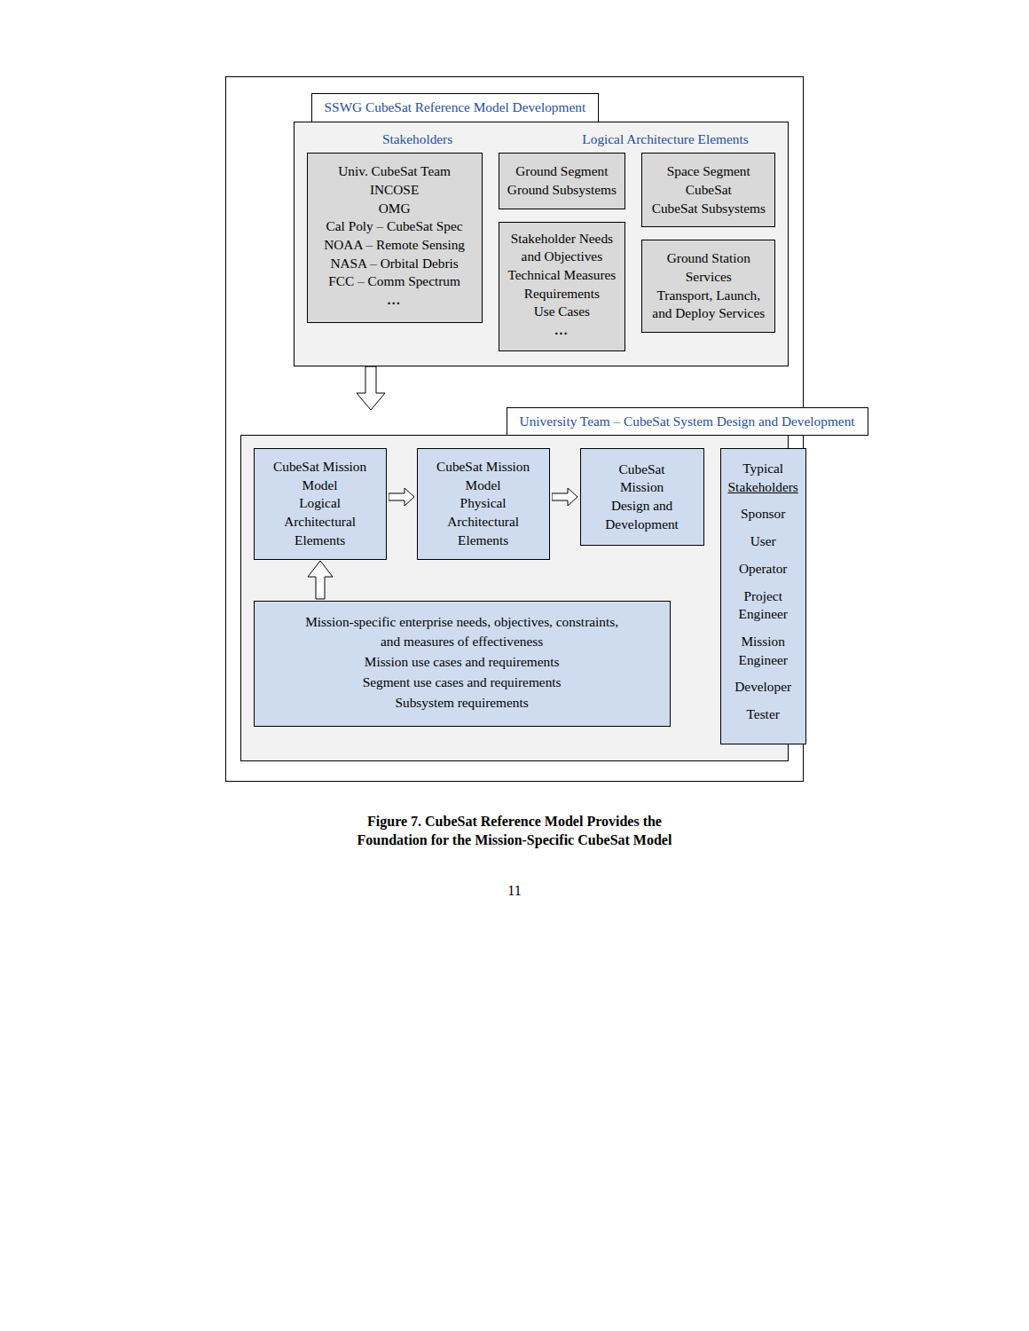SSWG CubeSat Reference Model Development
Stakeholders
Logical Architecture Elements
Univ. CubeSat Team
INCOSE
OMG
Cal Poly – CubeSat Spec
NOAA – Remote Sensing
NASA – Orbital Debris
FCC – Comm Spectrum
…
Ground Segment
Ground Subsystems
Stakeholder Needs
and Objectives
Technical Measures
Requirements
Use Cases
…
Space Segment
CubeSat
CubeSat Subsystems
Ground Station
Services
Transport, Launch,
and Deploy Services
University Team – CubeSat System Design and Development
CubeSat Mission
Model
Logical
Architectural
Elements
CubeSat Mission
Model
Physical
Architectural
Elements
CubeSat
Mission
Design and
Development
Mission-specific enterprise needs, objectives, constraints,
and measures of effectiveness
Mission use cases and requirements
Segment use cases and requirements
Subsystem requirements
Typical
Stakeholders
Sponsor
User
Operator
Project Engineer
Mission Engineer
Developer
Tester
Figure 7. CubeSat Reference Model Provides the
Foundation for the Mission-Specific CubeSat Model
11